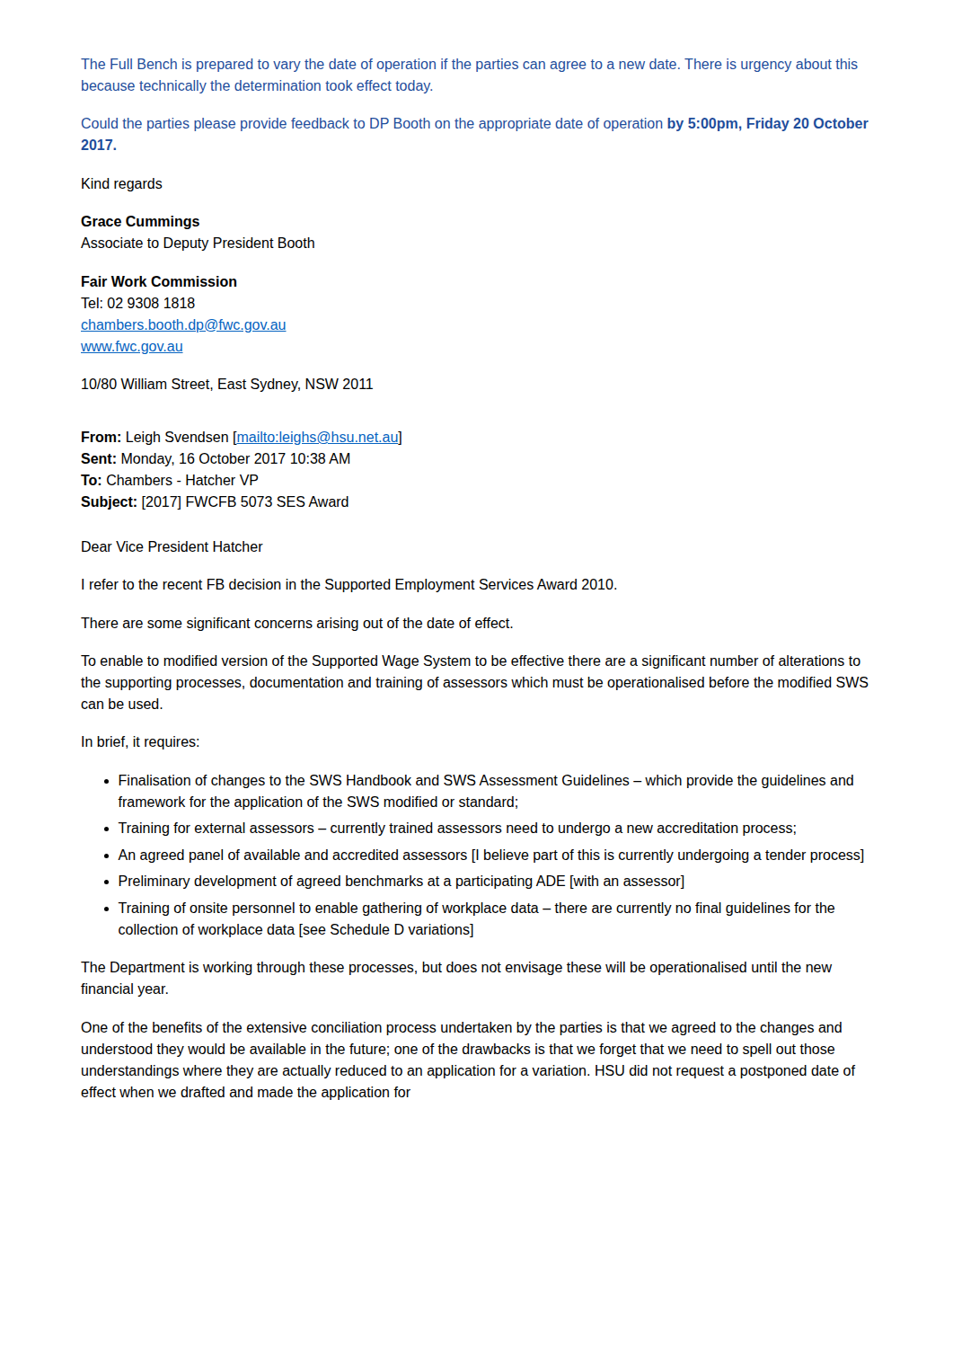The Full Bench is prepared to vary the date of operation if the parties can agree to a new date. There is urgency about this because technically the determination took effect today.
Could the parties please provide feedback to DP Booth on the appropriate date of operation by 5:00pm, Friday 20 October 2017.
Kind regards
Grace Cummings
Associate to Deputy President Booth
Fair Work Commission
Tel: 02 9308 1818
chambers.booth.dp@fwc.gov.au
www.fwc.gov.au
10/80 William Street, East Sydney, NSW 2011
From: Leigh Svendsen [mailto:leighs@hsu.net.au]
Sent: Monday, 16 October 2017 10:38 AM
To: Chambers - Hatcher VP
Subject: [2017] FWCFB 5073 SES Award
Dear Vice President Hatcher
I refer to the recent FB decision in the Supported Employment Services Award 2010.
There are some significant concerns arising out of the date of effect.
To enable to modified version of the Supported Wage System to be effective there are a significant number of alterations to the supporting processes, documentation and training of assessors which must be operationalised before the modified SWS can be used.
In brief, it requires:
Finalisation of changes to the SWS Handbook and SWS Assessment Guidelines – which provide the guidelines and framework for the application of the SWS modified or standard;
Training for external assessors – currently trained assessors need to undergo a new accreditation process;
An agreed panel of available and accredited assessors [I believe part of this is currently undergoing a tender process]
Preliminary development of agreed benchmarks at a participating ADE [with an assessor]
Training of onsite personnel to enable gathering of workplace data – there are currently no final guidelines for the collection of workplace data [see Schedule D variations]
The Department is working through these processes, but does not envisage these will be operationalised until the new financial year.
One of the benefits of the extensive conciliation process undertaken by the parties is that we agreed to the changes and understood they would be available in the future; one of the drawbacks is that we forget that we need to spell out those understandings where they are actually reduced to an application for a variation. HSU did not request a postponed date of effect when we drafted and made the application for